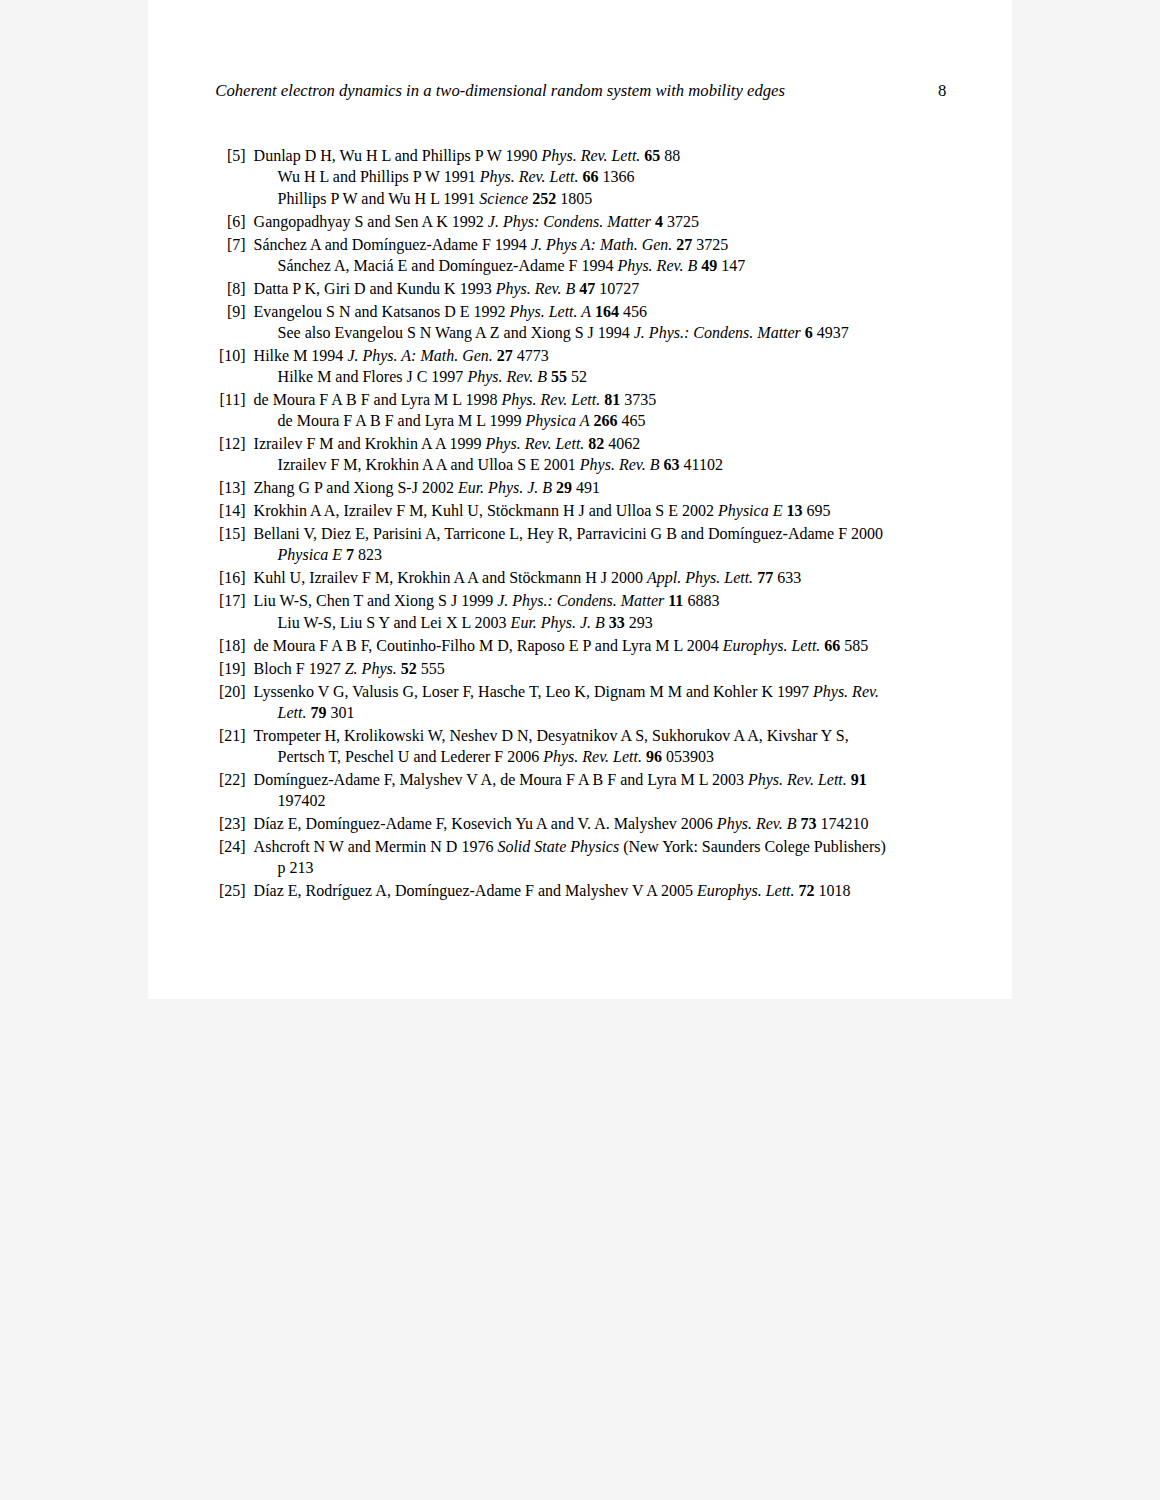Coherent electron dynamics in a two-dimensional random system with mobility edges 8
[5] Dunlap D H, Wu H L and Phillips P W 1990 Phys. Rev. Lett. 65 88 Wu H L and Phillips P W 1991 Phys. Rev. Lett. 66 1366 Phillips P W and Wu H L 1991 Science 252 1805
[6] Gangopadhyay S and Sen A K 1992 J. Phys: Condens. Matter 4 3725
[7] Sánchez A and Domínguez-Adame F 1994 J. Phys A: Math. Gen. 27 3725 Sánchez A, Maciá E and Domínguez-Adame F 1994 Phys. Rev. B 49 147
[8] Datta P K, Giri D and Kundu K 1993 Phys. Rev. B 47 10727
[9] Evangelou S N and Katsanos D E 1992 Phys. Lett. A 164 456 See also Evangelou S N Wang A Z and Xiong S J 1994 J. Phys.: Condens. Matter 6 4937
[10] Hilke M 1994 J. Phys. A: Math. Gen. 27 4773 Hilke M and Flores J C 1997 Phys. Rev. B 55 52
[11] de Moura F A B F and Lyra M L 1998 Phys. Rev. Lett. 81 3735 de Moura F A B F and Lyra M L 1999 Physica A 266 465
[12] Izrailev F M and Krokhin A A 1999 Phys. Rev. Lett. 82 4062 Izrailev F M, Krokhin A A and Ulloa S E 2001 Phys. Rev. B 63 41102
[13] Zhang G P and Xiong S-J 2002 Eur. Phys. J. B 29 491
[14] Krokhin A A, Izrailev F M, Kuhl U, Stöckmann H J and Ulloa S E 2002 Physica E 13 695
[15] Bellani V, Diez E, Parisini A, Tarricone L, Hey R, Parravicini G B and Domínguez-Adame F 2000 Physica E 7 823
[16] Kuhl U, Izrailev F M, Krokhin A A and Stöckmann H J 2000 Appl. Phys. Lett. 77 633
[17] Liu W-S, Chen T and Xiong S J 1999 J. Phys.: Condens. Matter 11 6883 Liu W-S, Liu S Y and Lei X L 2003 Eur. Phys. J. B 33 293
[18] de Moura F A B F, Coutinho-Filho M D, Raposo E P and Lyra M L 2004 Europhys. Lett. 66 585
[19] Bloch F 1927 Z. Phys. 52 555
[20] Lyssenko V G, Valusis G, Loser F, Hasche T, Leo K, Dignam M M and Kohler K 1997 Phys. Rev. Lett. 79 301
[21] Trompeter H, Krolikowski W, Neshev D N, Desyatnikov A S, Sukhorukov A A, Kivshar Y S, Pertsch T, Peschel U and Lederer F 2006 Phys. Rev. Lett. 96 053903
[22] Domínguez-Adame F, Malyshev V A, de Moura F A B F and Lyra M L 2003 Phys. Rev. Lett. 91 197402
[23] Díaz E, Domínguez-Adame F, Kosevich Yu A and V. A. Malyshev 2006 Phys. Rev. B 73 174210
[24] Ashcroft N W and Mermin N D 1976 Solid State Physics (New York: Saunders Colege Publishers) p 213
[25] Díaz E, Rodríguez A, Domínguez-Adame F and Malyshev V A 2005 Europhys. Lett. 72 1018